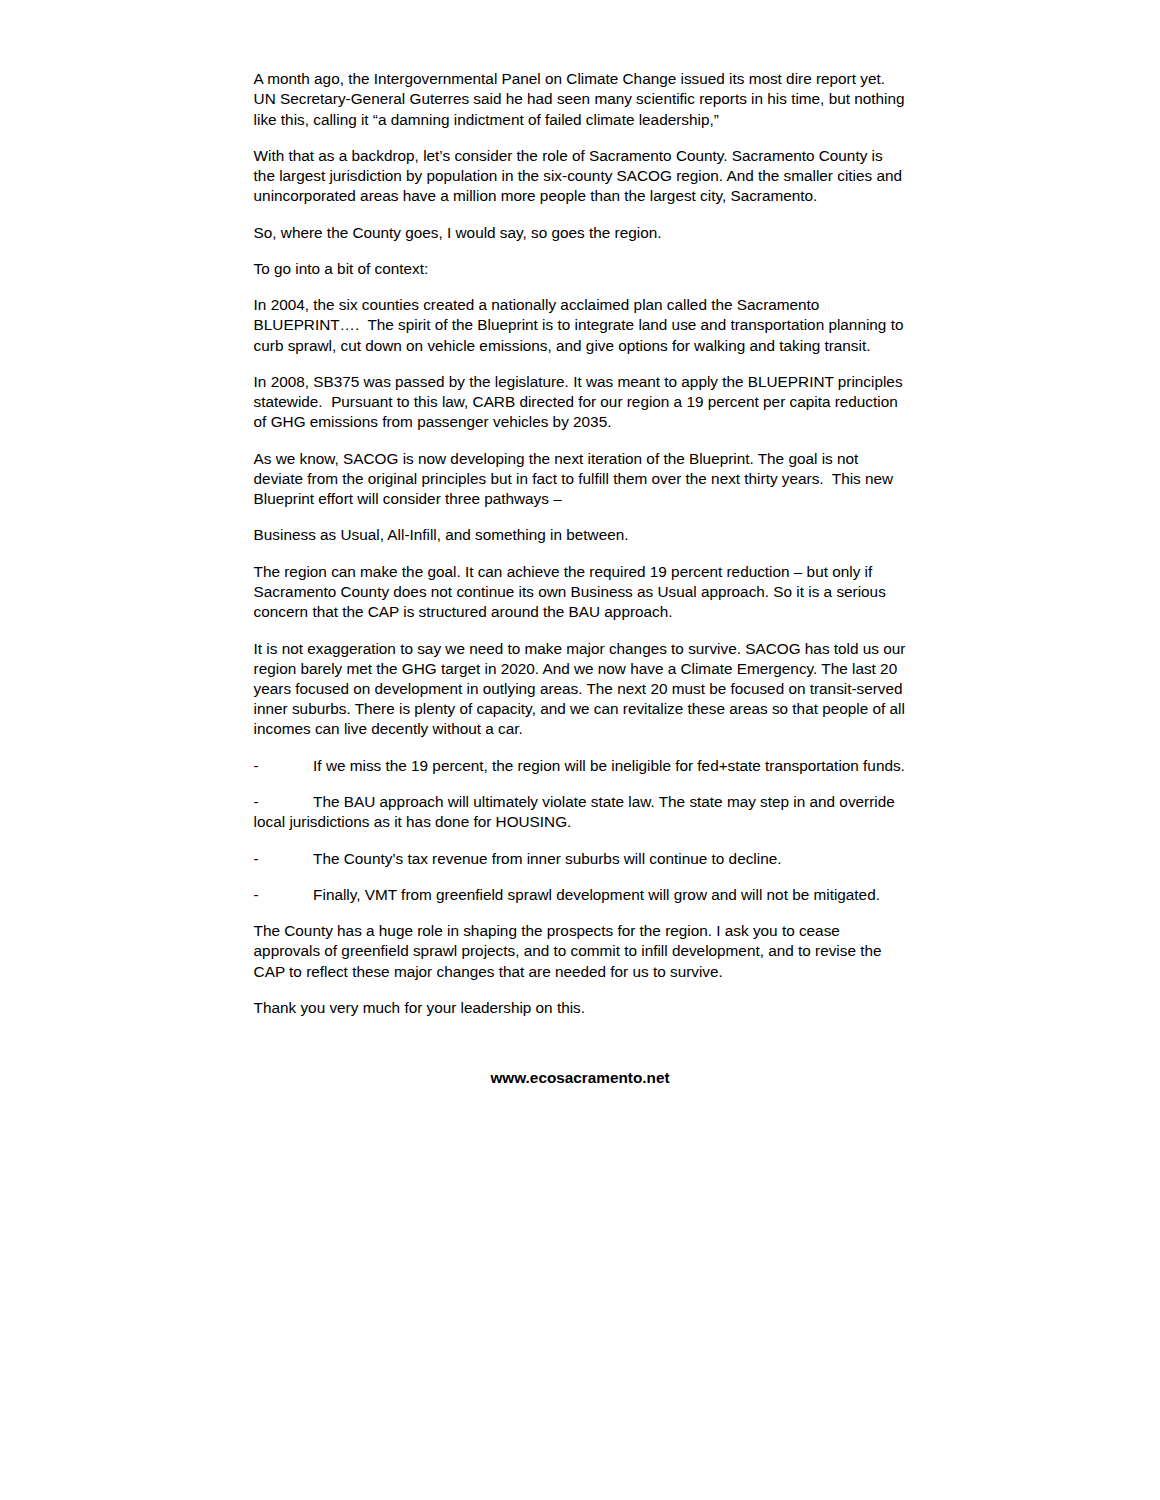A month ago, the Intergovernmental Panel on Climate Change issued its most dire report yet. UN Secretary-General Guterres said he had seen many scientific reports in his time, but nothing like this, calling it “a damning indictment of failed climate leadership,”
With that as a backdrop, let’s consider the role of Sacramento County. Sacramento County is the largest jurisdiction by population in the six-county SACOG region. And the smaller cities and unincorporated areas have a million more people than the largest city, Sacramento.
So, where the County goes, I would say, so goes the region.
To go into a bit of context:
In 2004, the six counties created a nationally acclaimed plan called the Sacramento BLUEPRINT…. The spirit of the Blueprint is to integrate land use and transportation planning to curb sprawl, cut down on vehicle emissions, and give options for walking and taking transit.
In 2008, SB375 was passed by the legislature. It was meant to apply the BLUEPRINT principles statewide. Pursuant to this law, CARB directed for our region a 19 percent per capita reduction of GHG emissions from passenger vehicles by 2035.
As we know, SACOG is now developing the next iteration of the Blueprint. The goal is not deviate from the original principles but in fact to fulfill them over the next thirty years. This new Blueprint effort will consider three pathways –
Business as Usual, All-Infill, and something in between.
The region can make the goal. It can achieve the required 19 percent reduction – but only if Sacramento County does not continue its own Business as Usual approach. So it is a serious concern that the CAP is structured around the BAU approach.
It is not exaggeration to say we need to make major changes to survive. SACOG has told us our region barely met the GHG target in 2020. And we now have a Climate Emergency. The last 20 years focused on development in outlying areas. The next 20 must be focused on transit-served inner suburbs. There is plenty of capacity, and we can revitalize these areas so that people of all incomes can live decently without a car.
-If we miss the 19 percent, the region will be ineligible for fed+state transportation funds.
-The BAU approach will ultimately violate state law. The state may step in and override local jurisdictions as it has done for HOUSING.
-The County’s tax revenue from inner suburbs will continue to decline.
-Finally, VMT from greenfield sprawl development will grow and will not be mitigated.
The County has a huge role in shaping the prospects for the region. I ask you to cease approvals of greenfield sprawl projects, and to commit to infill development, and to revise the CAP to reflect these major changes that are needed for us to survive.
Thank you very much for your leadership on this.
www.ecosacramento.net